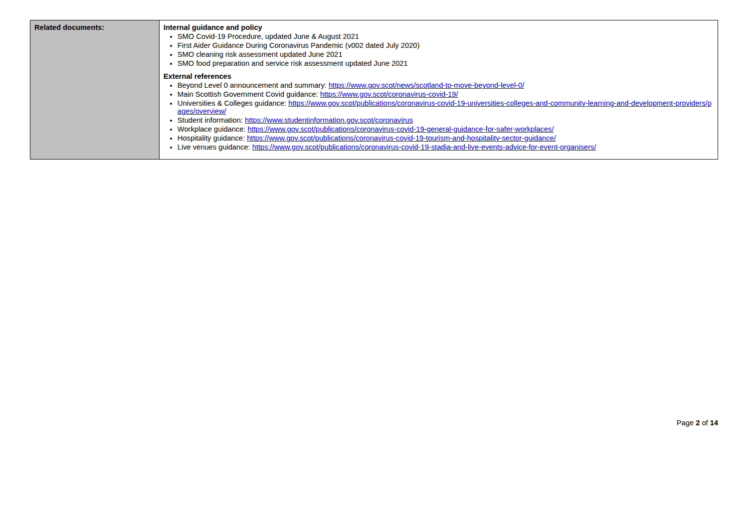| Related documents: | Internal guidance and policy SMO Covid-19 Procedure, updated June & August 2021 First Aider Guidance During Coronavirus Pandemic (v002 dated July 2020) SMO cleaning risk assessment updated June 2021 SMO food preparation and service risk assessment updated June 2021 External references Beyond Level 0 announcement and summary: https://www.gov.scot/news/scotland-to-move-beyond-level-0/ Main Scottish Government Covid guidance: https://www.gov.scot/coronavirus-covid-19/ Universities & Colleges guidance: https://www.gov.scot/publications/coronavirus-covid-19-universities-colleges-and-community-learning-and-development-providers/pages/overview/ Student information: https://www.studentinformation.gov.scot/coronavirus Workplace guidance: https://www.gov.scot/publications/coronavirus-covid-19-general-guidance-for-safer-workplaces/ Hospitality guidance: https://www.gov.scot/publications/coronavirus-covid-19-tourism-and-hospitality-sector-guidance/ Live venues guidance: https://www.gov.scot/publications/coronavirus-covid-19-stadia-and-live-events-advice-for-event-organisers/ |
Page 2 of 14